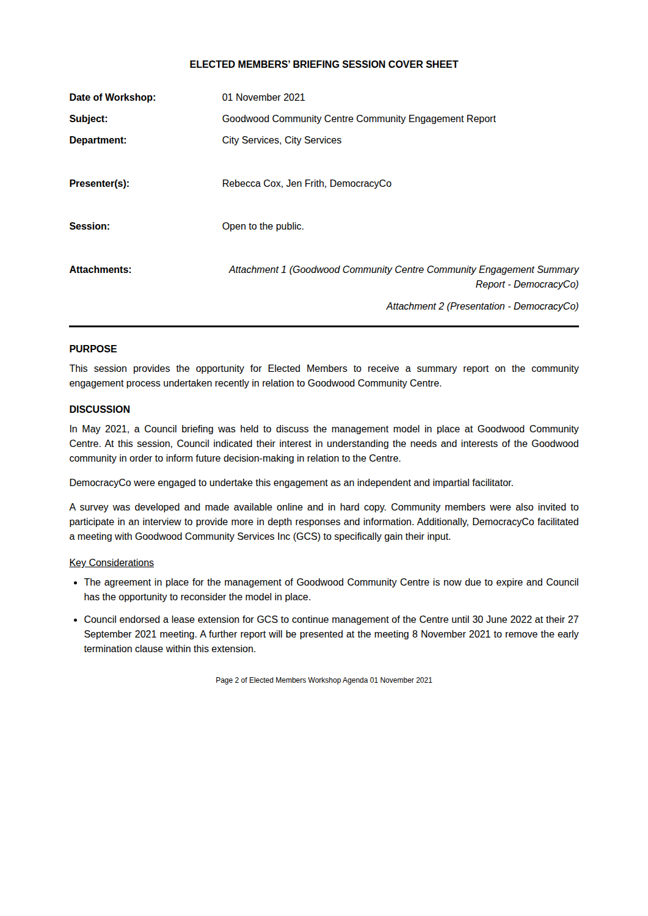ELECTED MEMBERS’ BRIEFING SESSION COVER SHEET
| Date of Workshop: | 01 November 2021 |
| Subject: | Goodwood Community Centre Community Engagement Report |
| Department: | City Services, City Services |
| Presenter(s): | Rebecca Cox, Jen Frith, DemocracyCo |
| Session: | Open to the public. |
| Attachments: | Attachment 1 (Goodwood Community Centre Community Engagement Summary Report - DemocracyCo) Attachment 2 (Presentation - DemocracyCo) |
PURPOSE
This session provides the opportunity for Elected Members to receive a summary report on the community engagement process undertaken recently in relation to Goodwood Community Centre.
DISCUSSION
In May 2021, a Council briefing was held to discuss the management model in place at Goodwood Community Centre. At this session, Council indicated their interest in understanding the needs and interests of the Goodwood community in order to inform future decision-making in relation to the Centre.
DemocracyCo were engaged to undertake this engagement as an independent and impartial facilitator.
A survey was developed and made available online and in hard copy. Community members were also invited to participate in an interview to provide more in depth responses and information. Additionally, DemocracyCo facilitated a meeting with Goodwood Community Services Inc (GCS) to specifically gain their input.
Key Considerations
The agreement in place for the management of Goodwood Community Centre is now due to expire and Council has the opportunity to reconsider the model in place.
Council endorsed a lease extension for GCS to continue management of the Centre until 30 June 2022 at their 27 September 2021 meeting. A further report will be presented at the meeting 8 November 2021 to remove the early termination clause within this extension.
Page 2 of Elected Members Workshop Agenda 01 November 2021